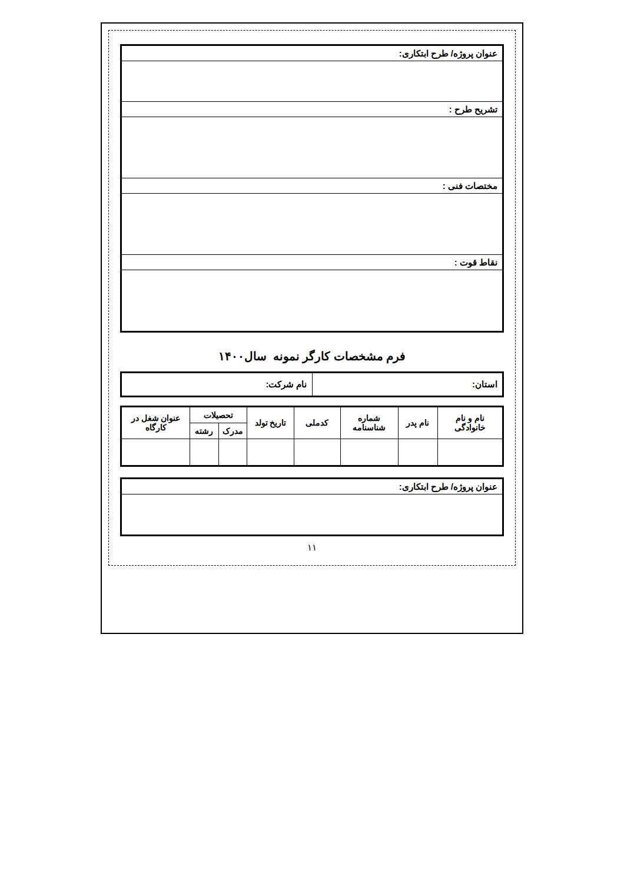| عنوان پروژه/ طرح ابتکاری: |
| تشریح طرح : |
| مختصات فنی : |
| نقاط قوت : |
فرم مشخصات کارگر نمونه سال۱۴۰۰
| استان: | نام شرکت: |
| نام و نام خانوادگی | نام پدر | شماره شناسنامه | کدملی | تاریخ تولد | تحصیلات | عنوان شغل در کارگاه |
| --- | --- | --- | --- | --- | --- | --- |
| مدرک | رشته |
| عنوان پروژه/ طرح ابتکاری: |
۱۱